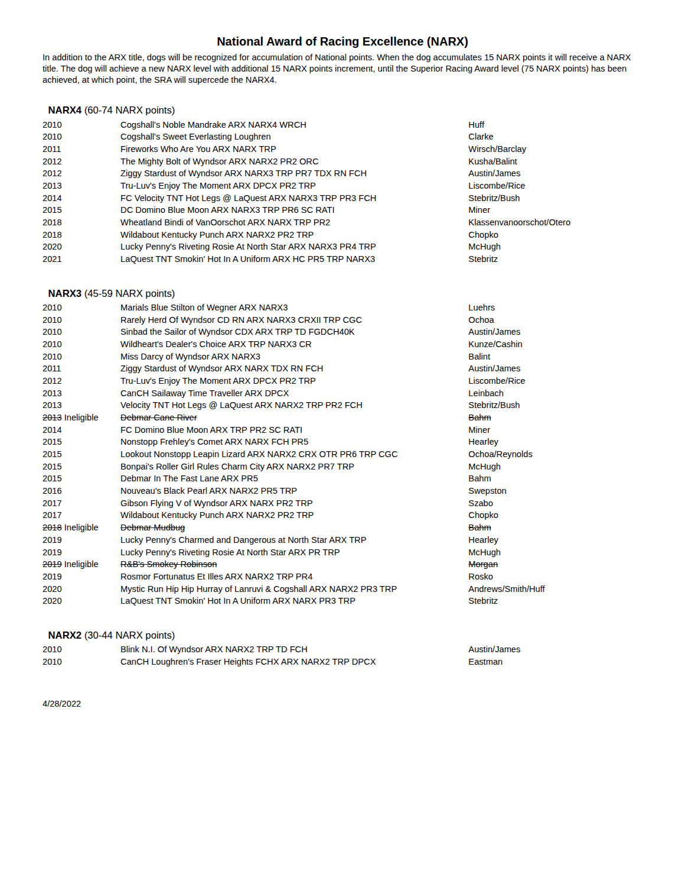National Award of Racing Excellence (NARX)
In addition to the ARX title, dogs will be recognized for accumulation of National points. When the dog accumulates 15 NARX points it will receive a NARX title. The dog will achieve a new NARX level with additional 15 NARX points increment, until the Superior Racing Award level (75 NARX points) has been achieved, at which point, the SRA will supercede the NARX4.
NARX4 (60-74 NARX points)
| 2010 | Cogshall's Noble Mandrake ARX NARX4 WRCH | Huff |
| 2010 | Cogshall's Sweet Everlasting Loughren | Clarke |
| 2011 | Fireworks Who Are You ARX NARX TRP | Wirsch/Barclay |
| 2012 | The Mighty Bolt of Wyndsor ARX NARX2 PR2 ORC | Kusha/Balint |
| 2012 | Ziggy Stardust of Wyndsor ARX NARX3 TRP PR7 TDX RN FCH | Austin/James |
| 2013 | Tru-Luv's Enjoy The Moment ARX DPCX PR2 TRP | Liscombe/Rice |
| 2014 | FC Velocity TNT Hot Legs @ LaQuest ARX NARX3 TRP PR3 FCH | Stebritz/Bush |
| 2015 | DC Domino Blue Moon ARX NARX3 TRP PR6 SC RATI | Miner |
| 2018 | Wheatland Bindi of VanOorschot ARX NARX TRP PR2 | Klassenvanoorschot/Otero |
| 2018 | Wildabout Kentucky Punch ARX NARX2 PR2 TRP | Chopko |
| 2020 | Lucky Penny's Riveting Rosie At North Star ARX NARX3 PR4 TRP | McHugh |
| 2021 | LaQuest TNT Smokin' Hot In A Uniform ARX HC PR5 TRP NARX3 | Stebritz |
NARX3 (45-59 NARX points)
| 2010 | Marials Blue Stilton of Wegner ARX NARX3 | Luehrs |
| 2010 | Rarely Herd Of Wyndsor CD RN ARX NARX3 CRXII TRP CGC | Ochoa |
| 2010 | Sinbad the Sailor of Wyndsor CDX ARX TRP TD FGDCH40K | Austin/James |
| 2010 | Wildheart's Dealer's Choice ARX TRP NARX3 CR | Kunze/Cashin |
| 2010 | Miss Darcy of Wyndsor ARX NARX3 | Balint |
| 2011 | Ziggy Stardust of Wyndsor ARX NARX TDX RN FCH | Austin/James |
| 2012 | Tru-Luv's Enjoy The Moment ARX DPCX PR2 TRP | Liscombe/Rice |
| 2013 | CanCH Sailaway Time Traveller ARX DPCX | Leinbach |
| 2013 | Velocity TNT Hot Legs @ LaQuest ARX NARX2 TRP PR2 FCH | Stebritz/Bush |
| 2013 Ineligible | Debmar Cane River | Bahm |
| 2014 | FC Domino Blue Moon ARX TRP PR2 SC RATI | Miner |
| 2015 | Nonstopp Frehley's Comet ARX NARX FCH PR5 | Hearley |
| 2015 | Lookout Nonstopp Leapin Lizard ARX NARX2 CRX OTR PR6 TRP CGC | Ochoa/Reynolds |
| 2015 | Bonpai's Roller Girl Rules Charm City ARX NARX2 PR7 TRP | McHugh |
| 2015 | Debmar In The Fast Lane ARX PR5 | Bahm |
| 2016 | Nouveau's Black Pearl ARX NARX2 PR5 TRP | Swepston |
| 2017 | Gibson Flying V of Wyndsor ARX NARX PR2 TRP | Szabo |
| 2017 | Wildabout Kentucky Punch ARX NARX2 PR2 TRP | Chopko |
| 2018 Ineligible | Debmar Mudbug | Bahm |
| 2019 | Lucky Penny's Charmed and Dangerous at North Star ARX TRP | Hearley |
| 2019 | Lucky Penny's Riveting Rosie At North Star ARX PR TRP | McHugh |
| 2019 Ineligible | R&B's Smokey Robinson | Morgan |
| 2019 | Rosmor Fortunatus Et Illes ARX NARX2 TRP PR4 | Rosko |
| 2020 | Mystic Run Hip Hip Hurray of Lanruvi & Cogshall ARX NARX2 PR3 TRP | Andrews/Smith/Huff |
| 2020 | LaQuest TNT Smokin' Hot In A Uniform ARX NARX PR3 TRP | Stebritz |
NARX2 (30-44 NARX points)
| 2010 | Blink N.I. Of Wyndsor ARX NARX2 TRP TD FCH | Austin/James |
| 2010 | CanCH Loughren's Fraser Heights FCHX ARX NARX2 TRP DPCX | Eastman |
4/28/2022